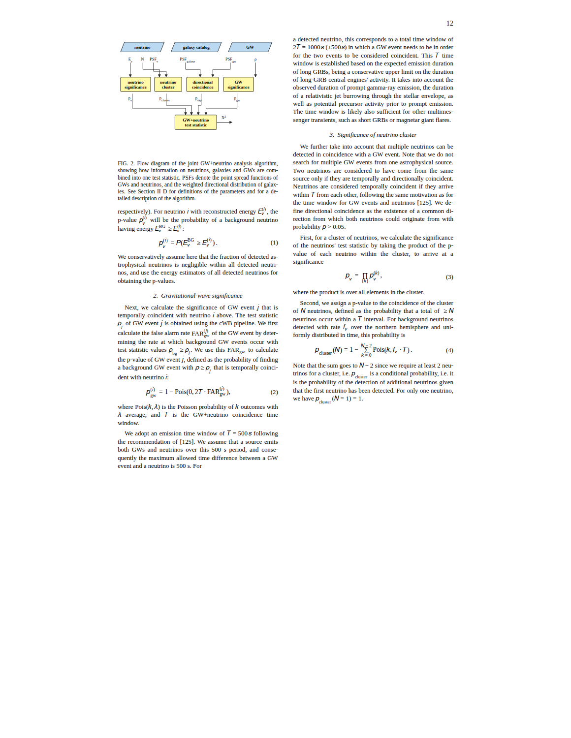12
neutrino galaxy catalog GW Eν N PSFν PSFgalaxy PSFgw ρ neutrino significance neutrino cluster directional coincidence GW significance pν pcluster psky pgw GW+neutrino test statistic X2
FIG. 2. Flow diagram of the joint GW+neutrino analysis algorithm, showing how information on neutrinos, galaxies and GWs are combined into one test statistic. PSFs denote the point spread functions of GWs and neutrinos, and the weighted directional distribution of galaxies. See Section II D for definitions of the parameters and for a detailed description of the algorithm.
respectively). For neutrino i with reconstructed energy Eν(i), the p-value pν(i) will be the probability of a background neutrino having energy EνBG≥Eν(i):
pν(i) = P( EνBG ≥ Eν(i) ).
(1)
We conservatively assume here that the fraction of detected astrophysical neutrinos is negligible within all detected neutrinos, and use the energy estimators of all detected neutrinos for obtaining the p-values.
2. Gravitational-wave significance
Next, we calculate the significance of GW event j that is temporally coincident with neutrino i above. The test statistic ρj of GW event j is obtained using the cWB pipeline. We first calculate the false alarm rate FARgw(j) of the GW event by determining the rate at which background GW events occur with test statistic values ρbg≥ρi. We use this FARgw to calculate the p-value of GW event j, defined as the probability of finding a background GW event with ρ≥ρj that is temporally coincident with neutrino i:
pgw(i) = 1− Pois(0,2T· FARgw(j) ),
(2)
where Pois(k,λ) is the Poisson probability of k outcomes with λ average, and T is the GW+neutrino coincidence time window.
We adopt an emission time window of T=500s following the recommendation of [125]. We assume that a source emits both GWs and neutrinos over this 500 s period, and consequently the maximum allowed time difference between a GW event and a neutrino is 500 s. For
a detected neutrino, this corresponds to a total time window of 2T=1000s (±500s) in which a GW event needs to be in order for the two events to be considered coincident. This T time window is established based on the expected emission duration of long GRBs, being a conservative upper limit on the duration of long-GRB central engines' activity. It takes into account the observed duration of prompt gamma-ray emission, the duration of a relativistic jet burrowing through the stellar envelope, as well as potential precursor activity prior to prompt emission. The time window is likely also sufficient for other multimessenger transients, such as short GRBs or magnetar giant flares.
3. Significance of neutrino cluster
We further take into account that multiple neutrinos can be detected in coincidence with a GW event. Note that we do not search for multiple GW events from one astrophysical source. Two neutrinos are considered to have come from the same source only if they are temporally and directionally coincident. Neutrinos are considered temporally coincident if they arrive within T from each other, following the same motivation as for the time window for GW events and neutrinos [125]. We define directional coincidence as the existence of a common direction from which both neutrinos could originate from with probability p>0.05.
First, for a cluster of neutrinos, we calculate the significance of the neutrinos' test statistic by taking the product of the p-value of each neutrino within the cluster, to arrive at a significance
pν = ∏ {k} pν(k) ,
(3)
where the product is over all elements in the cluster.
Second, we assign a p-value to the coincidence of the cluster of N neutrinos, defined as the probability that a total of ≥N neutrinos occur within a T interval. For background neutrinos detected with rate fν over the northern hemisphere and uniformly distributed in time, this probability is
pcluster (N) = 1− ∑ k=0 N−2 Pois(k, fν·T).
(4)
Note that the sum goes to N−2 since we require at least 2 neutrinos for a cluster, i.e. pcluster is a conditional probability, i.e. it is the probability of the detection of additional neutrinos given that the first neutrino has been detected. For only one neutrino, we have pcluster(N=1)=1.